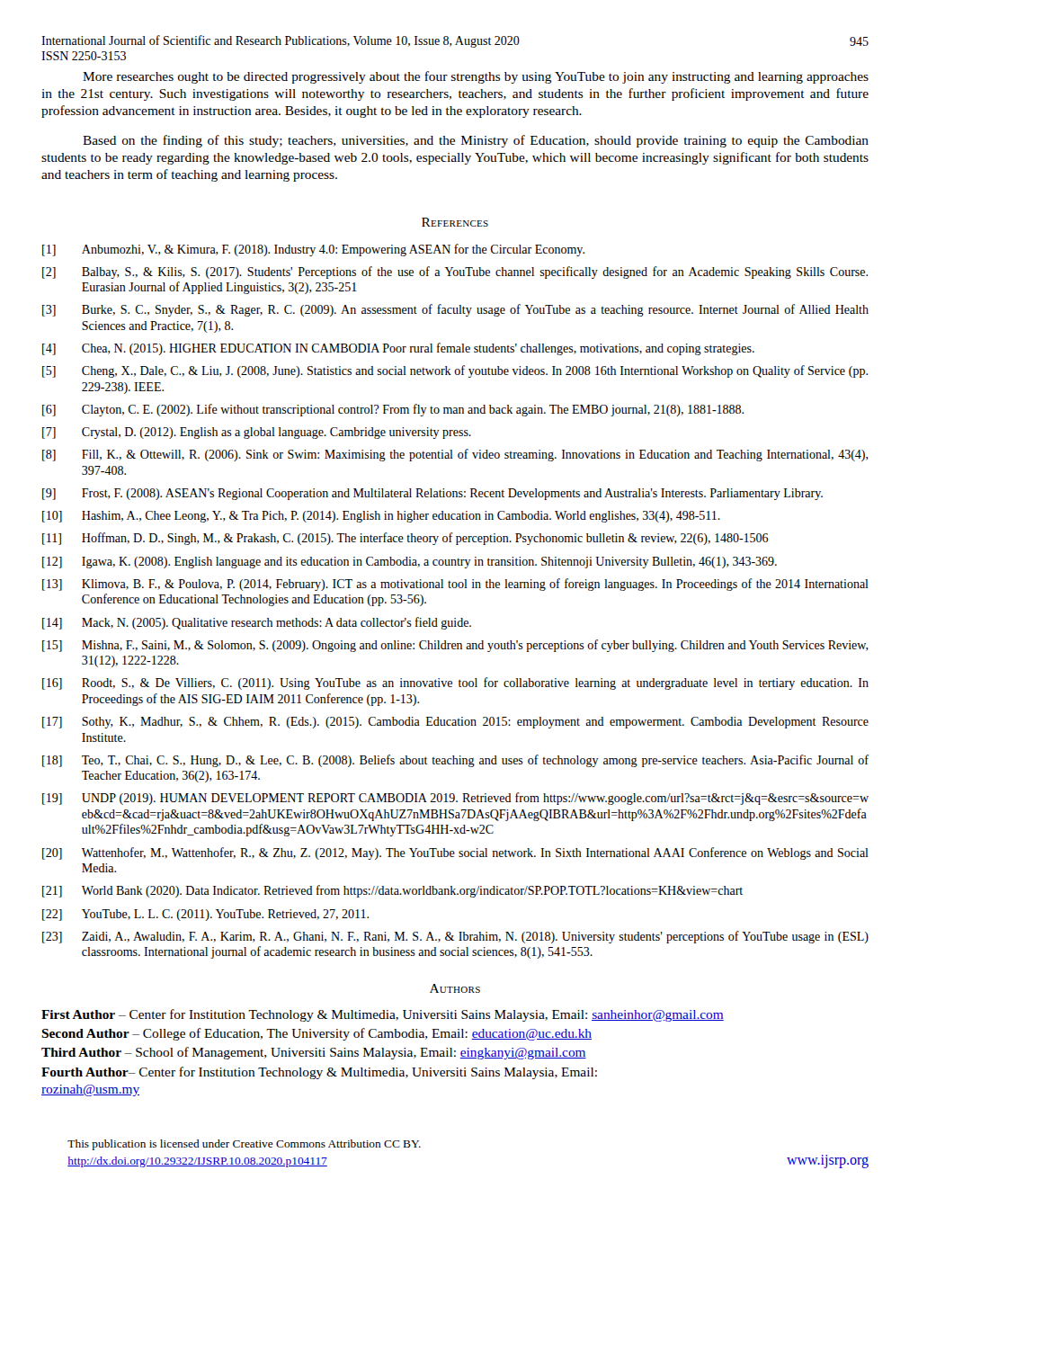International Journal of Scientific and Research Publications, Volume 10, Issue 8, August 2020
ISSN 2250-3153
945
More researches ought to be directed progressively about the four strengths by using YouTube to join any instructing and learning approaches in the 21st century. Such investigations will noteworthy to researchers, teachers, and students in the further proficient improvement and future profession advancement in instruction area. Besides, it ought to be led in the exploratory research.
Based on the finding of this study; teachers, universities, and the Ministry of Education, should provide training to equip the Cambodian students to be ready regarding the knowledge-based web 2.0 tools, especially YouTube, which will become increasingly significant for both students and teachers in term of teaching and learning process.
References
Anbumozhi, V., & Kimura, F. (2018). Industry 4.0: Empowering ASEAN for the Circular Economy.
Balbay, S., & Kilis, S. (2017). Students' Perceptions of the use of a YouTube channel specifically designed for an Academic Speaking Skills Course. Eurasian Journal of Applied Linguistics, 3(2), 235-251
Burke, S. C., Snyder, S., & Rager, R. C. (2009). An assessment of faculty usage of YouTube as a teaching resource. Internet Journal of Allied Health Sciences and Practice, 7(1), 8.
Chea, N. (2015). HIGHER EDUCATION IN CAMBODIA Poor rural female students' challenges, motivations, and coping strategies.
Cheng, X., Dale, C., & Liu, J. (2008, June). Statistics and social network of youtube videos. In 2008 16th Interntional Workshop on Quality of Service (pp. 229-238). IEEE.
Clayton, C. E. (2002). Life without transcriptional control? From fly to man and back again. The EMBO journal, 21(8), 1881-1888.
Crystal, D. (2012). English as a global language. Cambridge university press.
Fill, K., & Ottewill, R. (2006). Sink or Swim: Maximising the potential of video streaming. Innovations in Education and Teaching International, 43(4), 397-408.
Frost, F. (2008). ASEAN's Regional Cooperation and Multilateral Relations: Recent Developments and Australia's Interests. Parliamentary Library.
Hashim, A., Chee Leong, Y., & Tra Pich, P. (2014). English in higher education in Cambodia. World englishes, 33(4), 498-511.
Hoffman, D. D., Singh, M., & Prakash, C. (2015). The interface theory of perception. Psychonomic bulletin & review, 22(6), 1480-1506
Igawa, K. (2008). English language and its education in Cambodia, a country in transition. Shitennoji University Bulletin, 46(1), 343-369.
Klimova, B. F., & Poulova, P. (2014, February). ICT as a motivational tool in the learning of foreign languages. In Proceedings of the 2014 International Conference on Educational Technologies and Education (pp. 53-56).
Mack, N. (2005). Qualitative research methods: A data collector's field guide.
Mishna, F., Saini, M., & Solomon, S. (2009). Ongoing and online: Children and youth's perceptions of cyber bullying. Children and Youth Services Review, 31(12), 1222-1228.
Roodt, S., & De Villiers, C. (2011). Using YouTube as an innovative tool for collaborative learning at undergraduate level in tertiary education. In Proceedings of the AIS SIG-ED IAIM 2011 Conference (pp. 1-13).
Sothy, K., Madhur, S., & Chhem, R. (Eds.). (2015). Cambodia Education 2015: employment and empowerment. Cambodia Development Resource Institute.
Teo, T., Chai, C. S., Hung, D., & Lee, C. B. (2008). Beliefs about teaching and uses of technology among pre-service teachers. Asia-Pacific Journal of Teacher Education, 36(2), 163-174.
UNDP (2019). HUMAN DEVELOPMENT REPORT CAMBODIA 2019. Retrieved from https://www.google.com/url?sa=t&rct=j&q=&esrc=s&source=web&cd=&cad=rja&uact=8&ved=2ahUKEwir8OHwuOXqAhUZ7nMBHSa7DAsQFjAAegQIBRAB&url=http%3A%2F%2Fhdr.undp.org%2Fsites%2Fdefault%2Ffiles%2Fnhdr_cambodia.pdf&usg=AOvVaw3L7rWhtyTTsG4HH-xd-w2C
Wattenhofer, M., Wattenhofer, R., & Zhu, Z. (2012, May). The YouTube social network. In Sixth International AAAI Conference on Weblogs and Social Media.
World Bank (2020). Data Indicator. Retrieved from https://data.worldbank.org/indicator/SP.POP.TOTL?locations=KH&view=chart
YouTube, L. L. C. (2011). YouTube. Retrieved, 27, 2011.
Zaidi, A., Awaludin, F. A., Karim, R. A., Ghani, N. F., Rani, M. S. A., & Ibrahim, N. (2018). University students' perceptions of YouTube usage in (ESL) classrooms. International journal of academic research in business and social sciences, 8(1), 541-553.
Authors
First Author – Center for Institution Technology & Multimedia, Universiti Sains Malaysia, Email: sanheinhor@gmail.com
Second Author – College of Education, The University of Cambodia, Email: education@uc.edu.kh
Third Author – School of Management, Universiti Sains Malaysia, Email: eingkanyi@gmail.com
Fourth Author– Center for Institution Technology & Multimedia, Universiti Sains Malaysia, Email:
rozinah@usm.my
This publication is licensed under Creative Commons Attribution CC BY.
http://dx.doi.org/10.29322/IJSRP.10.08.2020.p104117 www.ijsrp.org